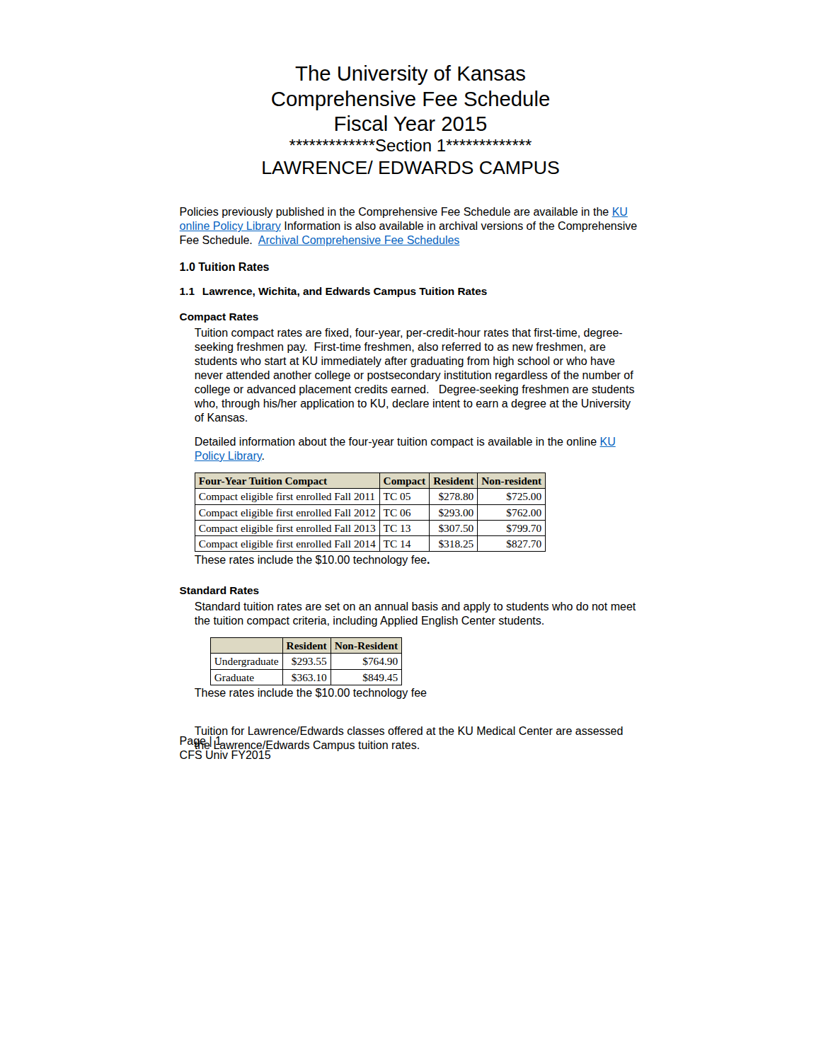The University of Kansas Comprehensive Fee Schedule Fiscal Year 2015
*************Section 1*************
LAWRENCE/ EDWARDS CAMPUS
Policies previously published in the Comprehensive Fee Schedule are available in the KU online Policy Library Information is also available in archival versions of the Comprehensive Fee Schedule. Archival Comprehensive Fee Schedules
1.0 Tuition Rates
1.1 Lawrence, Wichita, and Edwards Campus Tuition Rates
Compact Rates
Tuition compact rates are fixed, four-year, per-credit-hour rates that first-time, degree-seeking freshmen pay. First-time freshmen, also referred to as new freshmen, are students who start at KU immediately after graduating from high school or who have never attended another college or postsecondary institution regardless of the number of college or advanced placement credits earned. Degree-seeking freshmen are students who, through his/her application to KU, declare intent to earn a degree at the University of Kansas.
Detailed information about the four-year tuition compact is available in the online KU Policy Library.
| Four-Year Tuition Compact | Compact | Resident | Non-resident |
| --- | --- | --- | --- |
| Compact eligible first enrolled Fall 2011 | TC 05 | $278.80 | $725.00 |
| Compact eligible first enrolled Fall 2012 | TC 06 | $293.00 | $762.00 |
| Compact eligible first enrolled Fall 2013 | TC 13 | $307.50 | $799.70 |
| Compact eligible first enrolled Fall 2014 | TC 14 | $318.25 | $827.70 |
These rates include the $10.00 technology fee.
Standard Rates
Standard tuition rates are set on an annual basis and apply to students who do not meet the tuition compact criteria, including Applied English Center students.
| | Resident | Non-Resident |
| --- | --- | --- |
| Undergraduate | $293.55 | $764.90 |
| Graduate | $363.10 | $849.45 |
These rates include the $10.00 technology fee
Tuition for Lawrence/Edwards classes offered at the KU Medical Center are assessed the Lawrence/Edwards Campus tuition rates.
Page | 1
CFS Univ FY2015